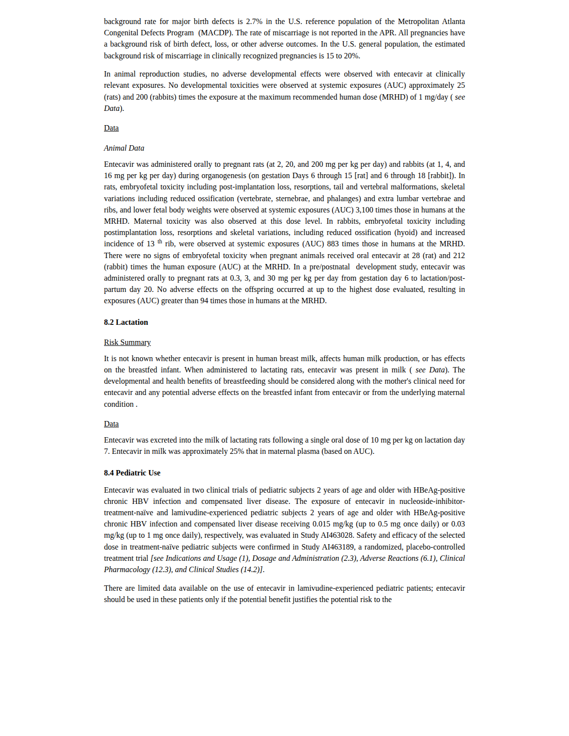background rate for major birth defects is 2.7% in the U.S. reference population of the Metropolitan Atlanta Congenital Defects Program (MACDP). The rate of miscarriage is not reported in the APR. All pregnancies have a background risk of birth defect, loss, or other adverse outcomes. In the U.S. general population, the estimated background risk of miscarriage in clinically recognized pregnancies is 15 to 20%.
In animal reproduction studies, no adverse developmental effects were observed with entecavir at clinically relevant exposures. No developmental toxicities were observed at systemic exposures (AUC) approximately 25 (rats) and 200 (rabbits) times the exposure at the maximum recommended human dose (MRHD) of 1 mg/day ( see Data).
Data
Animal Data
Entecavir was administered orally to pregnant rats (at 2, 20, and 200 mg per kg per day) and rabbits (at 1, 4, and 16 mg per kg per day) during organogenesis (on gestation Days 6 through 15 [rat] and 6 through 18 [rabbit]). In rats, embryofetal toxicity including post-implantation loss, resorptions, tail and vertebral malformations, skeletal variations including reduced ossification (vertebrate, sternebrae, and phalanges) and extra lumbar vertebrae and ribs, and lower fetal body weights were observed at systemic exposures (AUC) 3,100 times those in humans at the MRHD. Maternal toxicity was also observed at this dose level. In rabbits, embryofetal toxicity including postimplantation loss, resorptions and skeletal variations, including reduced ossification (hyoid) and increased incidence of 13 th rib, were observed at systemic exposures (AUC) 883 times those in humans at the MRHD. There were no signs of embryofetal toxicity when pregnant animals received oral entecavir at 28 (rat) and 212 (rabbit) times the human exposure (AUC) at the MRHD. In a pre/postnatal development study, entecavir was administered orally to pregnant rats at 0.3, 3, and 30 mg per kg per day from gestation day 6 to lactation/post-partum day 20. No adverse effects on the offspring occurred at up to the highest dose evaluated, resulting in exposures (AUC) greater than 94 times those in humans at the MRHD.
8.2 Lactation
Risk Summary
It is not known whether entecavir is present in human breast milk, affects human milk production, or has effects on the breastfed infant. When administered to lactating rats, entecavir was present in milk ( see Data). The developmental and health benefits of breastfeeding should be considered along with the mother's clinical need for entecavir and any potential adverse effects on the breastfed infant from entecavir or from the underlying maternal condition .
Data
Entecavir was excreted into the milk of lactating rats following a single oral dose of 10 mg per kg on lactation day 7. Entecavir in milk was approximately 25% that in maternal plasma (based on AUC).
8.4 Pediatric Use
Entecavir was evaluated in two clinical trials of pediatric subjects 2 years of age and older with HBeAg-positive chronic HBV infection and compensated liver disease. The exposure of entecavir in nucleoside-inhibitor-treatment-naïve and lamivudine-experienced pediatric subjects 2 years of age and older with HBeAg-positive chronic HBV infection and compensated liver disease receiving 0.015 mg/kg (up to 0.5 mg once daily) or 0.03 mg/kg (up to 1 mg once daily), respectively, was evaluated in Study AI463028. Safety and efficacy of the selected dose in treatment-naïve pediatric subjects were confirmed in Study AI463189, a randomized, placebo-controlled treatment trial [see Indications and Usage (1), Dosage and Administration (2.3), Adverse Reactions (6.1), Clinical Pharmacology (12.3), and Clinical Studies (14.2)].
There are limited data available on the use of entecavir in lamivudine-experienced pediatric patients; entecavir should be used in these patients only if the potential benefit justifies the potential risk to the